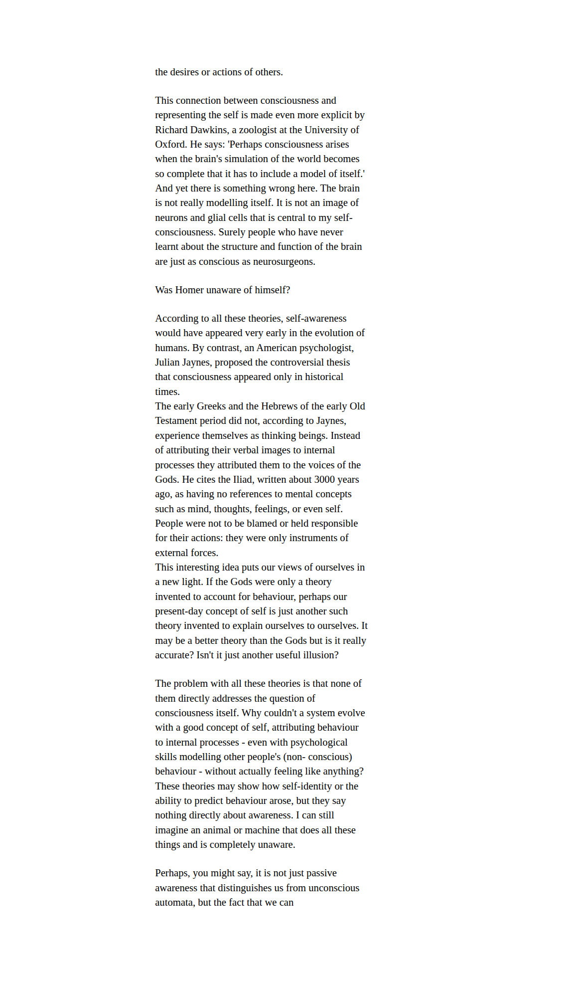the desires or actions of others.
This connection between consciousness and representing the self is made even more explicit by Richard Dawkins, a zoologist at the University of Oxford. He says: 'Perhaps consciousness arises when the brain's simulation of the world becomes so complete that it has to include a model of itself.' And yet there is something wrong here. The brain is not really modelling itself. It is not an image of neurons and glial cells that is central to my self- consciousness. Surely people who have never learnt about the structure and function of the brain are just as conscious as neurosurgeons.
Was Homer unaware of himself?
According to all these theories, self-awareness would have appeared very early in the evolution of humans. By contrast, an American psychologist, Julian Jaynes, proposed the controversial thesis that consciousness appeared only in historical times.
The early Greeks and the Hebrews of the early Old Testament period did not, according to Jaynes, experience themselves as thinking beings. Instead of attributing their verbal images to internal processes they attributed them to the voices of the Gods. He cites the Iliad, written about 3000 years ago, as having no references to mental concepts such as mind, thoughts, feelings, or even self. People were not to be blamed or held responsible for their actions: they were only instruments of external forces.
This interesting idea puts our views of ourselves in a new light. If the Gods were only a theory invented to account for behaviour, perhaps our present-day concept of self is just another such theory invented to explain ourselves to ourselves. It may be a better theory than the Gods but is it really accurate? Isn't it just another useful illusion?
The problem with all these theories is that none of them directly addresses the question of consciousness itself. Why couldn't a system evolve with a good concept of self, attributing behaviour to internal processes - even with psychological skills modelling other people's (non- conscious) behaviour - without actually feeling like anything? These theories may show how self-identity or the ability to predict behaviour arose, but they say nothing directly about awareness. I can still imagine an animal or machine that does all these things and is completely unaware.
Perhaps, you might say, it is not just passive awareness that distinguishes us from unconscious automata, but the fact that we can